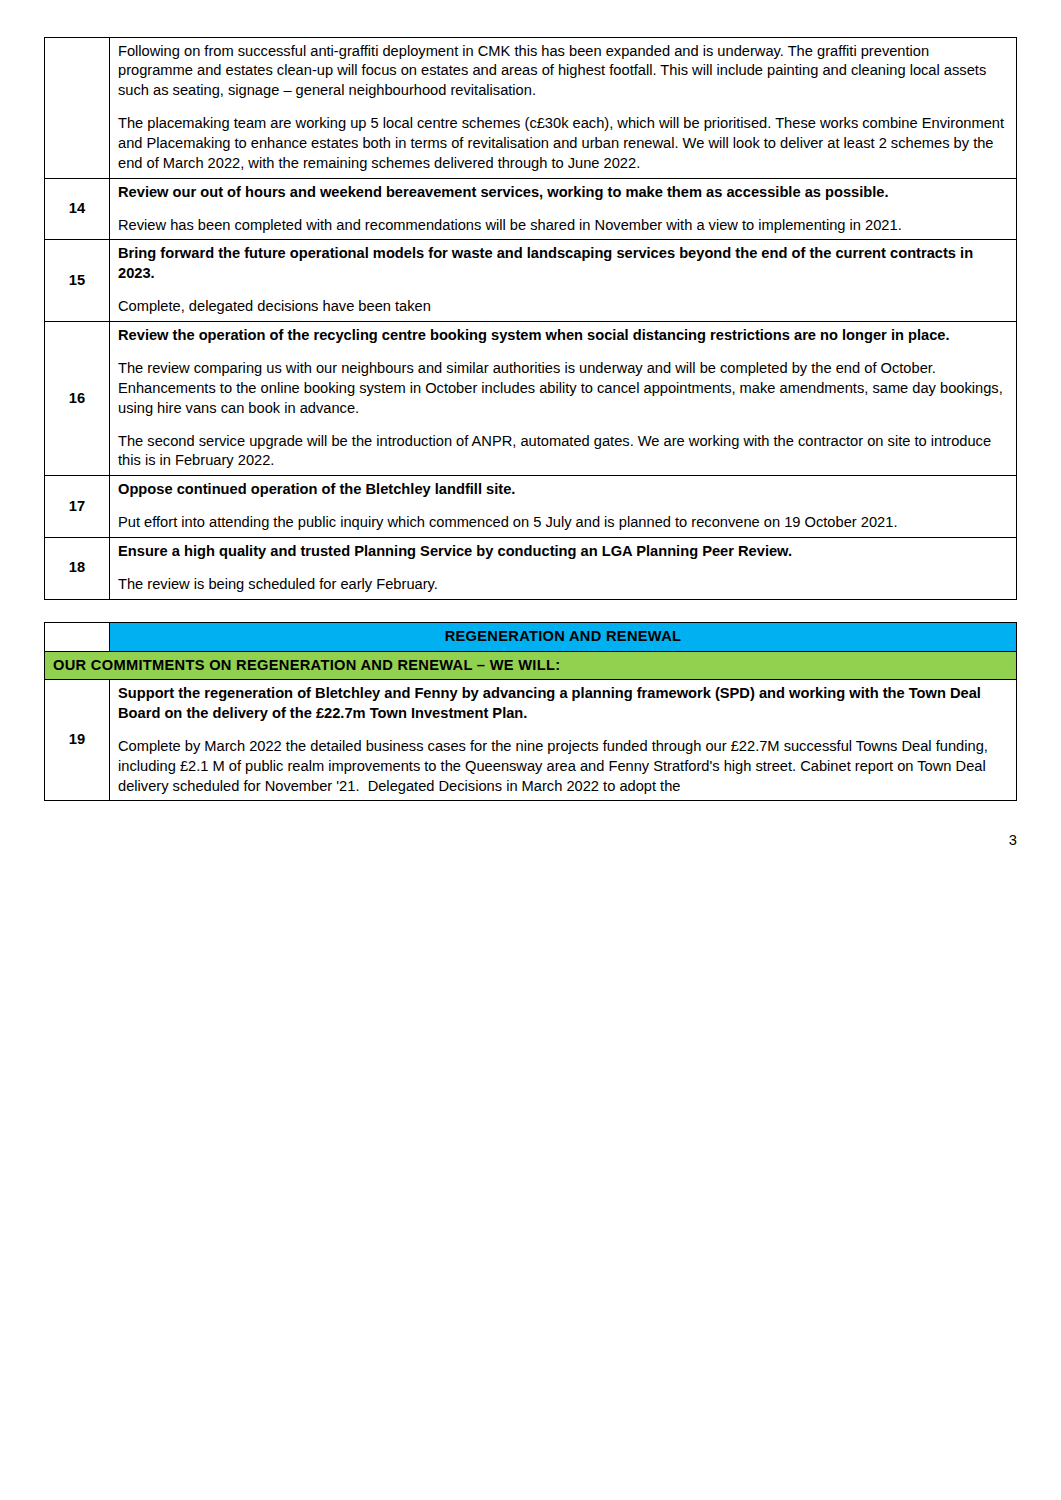| | Following on from successful anti-graffiti deployment in CMK this has been expanded and is underway. The graffiti prevention programme and estates clean-up will focus on estates and areas of highest footfall. This will include painting and cleaning local assets such as seating, signage – general neighbourhood revitalisation. The placemaking team are working up 5 local centre schemes (c£30k each), which will be prioritised. These works combine Environment and Placemaking to enhance estates both in terms of revitalisation and urban renewal. We will look to deliver at least 2 schemes by the end of March 2022, with the remaining schemes delivered through to June 2022. |
| 14 | Review our out of hours and weekend bereavement services, working to make them as accessible as possible. Review has been completed with and recommendations will be shared in November with a view to implementing in 2021. |
| 15 | Bring forward the future operational models for waste and landscaping services beyond the end of the current contracts in 2023. Complete, delegated decisions have been taken |
| 16 | Review the operation of the recycling centre booking system when social distancing restrictions are no longer in place. The review comparing us with our neighbours and similar authorities is underway and will be completed by the end of October. Enhancements to the online booking system in October includes ability to cancel appointments, make amendments, same day bookings, using hire vans can book in advance. The second service upgrade will be the introduction of ANPR, automated gates. We are working with the contractor on site to introduce this is in February 2022. |
| 17 | Oppose continued operation of the Bletchley landfill site. Put effort into attending the public inquiry which commenced on 5 July and is planned to reconvene on 19 October 2021. |
| 18 | Ensure a high quality and trusted Planning Service by conducting an LGA Planning Peer Review. The review is being scheduled for early February. |
| | REGENERATION AND RENEWAL |
| OUR COMMITMENTS ON REGENERATION AND RENEWAL – WE WILL: |
| 19 | Support the regeneration of Bletchley and Fenny by advancing a planning framework (SPD) and working with the Town Deal Board on the delivery of the £22.7m Town Investment Plan. Complete by March 2022 the detailed business cases for the nine projects funded through our £22.7M successful Towns Deal funding, including £2.1 M of public realm improvements to the Queensway area and Fenny Stratford's high street. Cabinet report on Town Deal delivery scheduled for November '21. Delegated Decisions in March 2022 to adopt the |
3